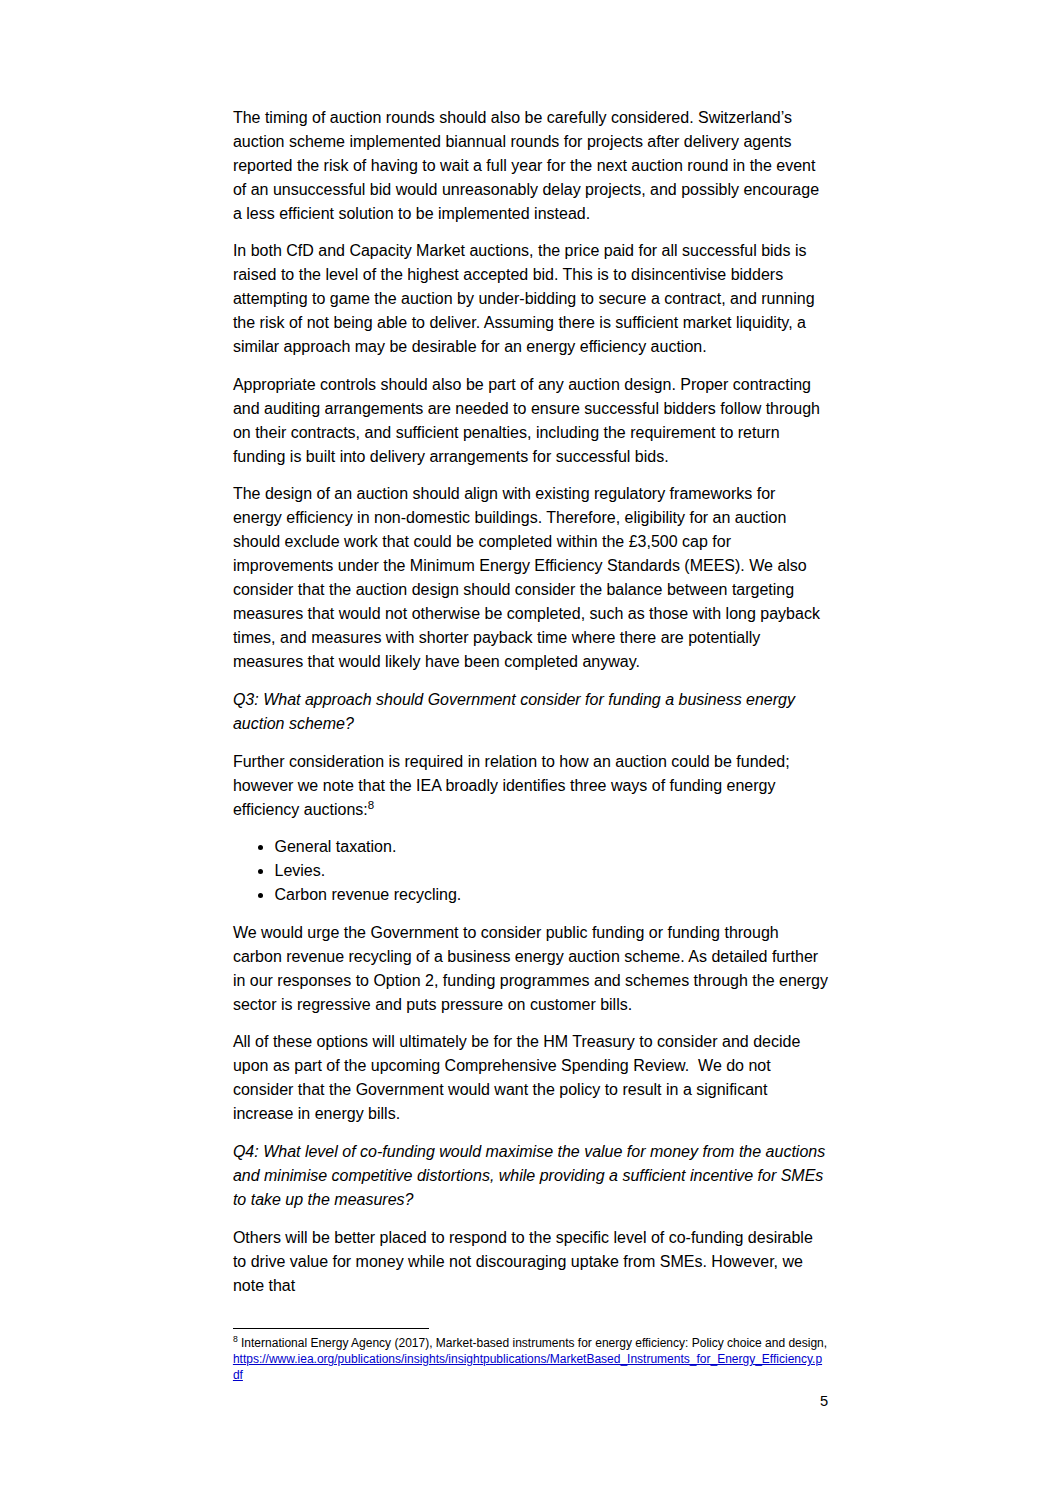The timing of auction rounds should also be carefully considered. Switzerland’s auction scheme implemented biannual rounds for projects after delivery agents reported the risk of having to wait a full year for the next auction round in the event of an unsuccessful bid would unreasonably delay projects, and possibly encourage a less efficient solution to be implemented instead.
In both CfD and Capacity Market auctions, the price paid for all successful bids is raised to the level of the highest accepted bid. This is to disincentivise bidders attempting to game the auction by under-bidding to secure a contract, and running the risk of not being able to deliver. Assuming there is sufficient market liquidity, a similar approach may be desirable for an energy efficiency auction.
Appropriate controls should also be part of any auction design. Proper contracting and auditing arrangements are needed to ensure successful bidders follow through on their contracts, and sufficient penalties, including the requirement to return funding is built into delivery arrangements for successful bids.
The design of an auction should align with existing regulatory frameworks for energy efficiency in non-domestic buildings. Therefore, eligibility for an auction should exclude work that could be completed within the £3,500 cap for improvements under the Minimum Energy Efficiency Standards (MEES). We also consider that the auction design should consider the balance between targeting measures that would not otherwise be completed, such as those with long payback times, and measures with shorter payback time where there are potentially measures that would likely have been completed anyway.
Q3: What approach should Government consider for funding a business energy auction scheme?
Further consideration is required in relation to how an auction could be funded; however we note that the IEA broadly identifies three ways of funding energy efficiency auctions:8
General taxation.
Levies.
Carbon revenue recycling.
We would urge the Government to consider public funding or funding through carbon revenue recycling of a business energy auction scheme. As detailed further in our responses to Option 2, funding programmes and schemes through the energy sector is regressive and puts pressure on customer bills.
All of these options will ultimately be for the HM Treasury to consider and decide upon as part of the upcoming Comprehensive Spending Review. We do not consider that the Government would want the policy to result in a significant increase in energy bills.
Q4: What level of co-funding would maximise the value for money from the auctions and minimise competitive distortions, while providing a sufficient incentive for SMEs to take up the measures?
Others will be better placed to respond to the specific level of co-funding desirable to drive value for money while not discouraging uptake from SMEs. However, we note that
8 International Energy Agency (2017), Market-based instruments for energy efficiency: Policy choice and design,
https://www.iea.org/publications/insights/insightpublications/MarketBased_Instruments_for_Energy_Efficiency.pdf
5